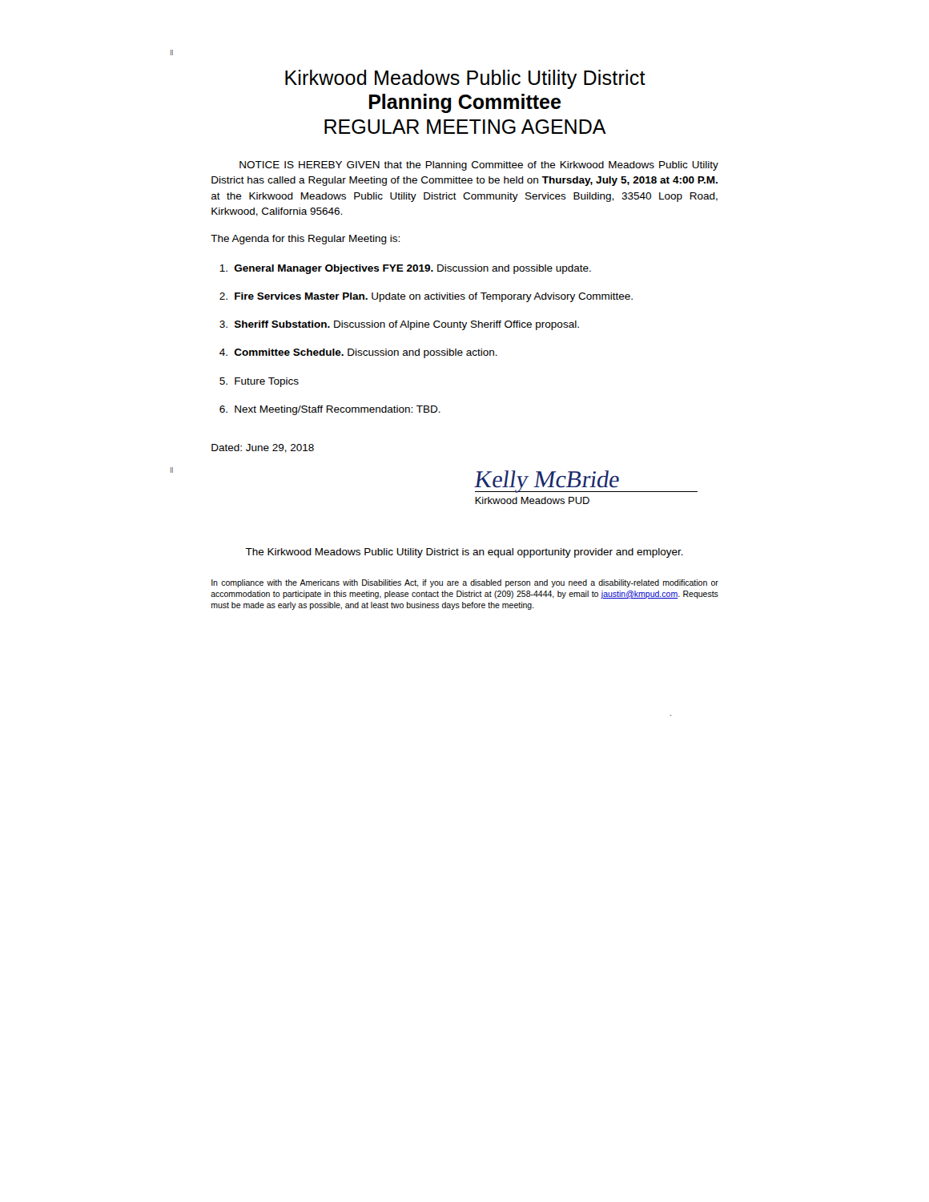ll
ll
Kirkwood Meadows Public Utility District
Planning Committee
REGULAR MEETING AGENDA
NOTICE IS HEREBY GIVEN that the Planning Committee of the Kirkwood Meadows Public Utility District has called a Regular Meeting of the Committee to be held on Thursday, July 5, 2018 at 4:00 P.M. at the Kirkwood Meadows Public Utility District Community Services Building, 33540 Loop Road, Kirkwood, California 95646.
The Agenda for this Regular Meeting is:
General Manager Objectives FYE 2019. Discussion and possible update.
Fire Services Master Plan. Update on activities of Temporary Advisory Committee.
Sheriff Substation. Discussion of Alpine County Sheriff Office proposal.
Committee Schedule. Discussion and possible action.
Future Topics
Next Meeting/Staff Recommendation: TBD.
Dated: June 29, 2018
Kelly McBride
Kirkwood Meadows PUD
The Kirkwood Meadows Public Utility District is an equal opportunity provider and employer.
In compliance with the Americans with Disabilities Act, if you are a disabled person and you need a disability-related modification or accommodation to participate in this meeting, please contact the District at (209) 258-4444, by email to jaustin@kmpud.com. Requests must be made as early as possible, and at least two business days before the meeting.
·